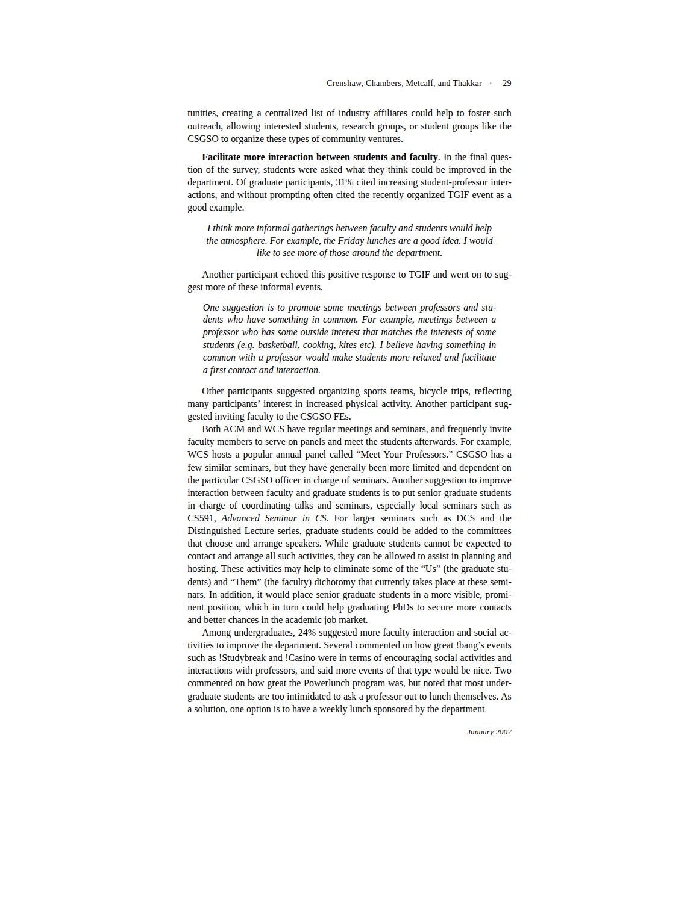Crenshaw, Chambers, Metcalf, and Thakkar·29
tunities, creating a centralized list of industry affiliates could help to foster such outreach, allowing interested students, research groups, or student groups like the CSGSO to organize these types of community ventures.
Facilitate more interaction between students and faculty. In the final question of the survey, students were asked what they think could be improved in the department. Of graduate participants, 31% cited increasing student-professor interactions, and without prompting often cited the recently organized TGIF event as a good example.
I think more informal gatherings between faculty and students would help the atmosphere. For example, the Friday lunches are a good idea. I would like to see more of those around the department.
Another participant echoed this positive response to TGIF and went on to suggest more of these informal events,
One suggestion is to promote some meetings between professors and students who have something in common. For example, meetings between a professor who has some outside interest that matches the interests of some students (e.g. basketball, cooking, kites etc). I believe having something in common with a professor would make students more relaxed and facilitate a first contact and interaction.
Other participants suggested organizing sports teams, bicycle trips, reflecting many participants’ interest in increased physical activity. Another participant suggested inviting faculty to the CSGSO FEs.
Both ACM and WCS have regular meetings and seminars, and frequently invite faculty members to serve on panels and meet the students afterwards. For example, WCS hosts a popular annual panel called “Meet Your Professors.” CSGSO has a few similar seminars, but they have generally been more limited and dependent on the particular CSGSO officer in charge of seminars. Another suggestion to improve interaction between faculty and graduate students is to put senior graduate students in charge of coordinating talks and seminars, especially local seminars such as CS591, Advanced Seminar in CS. For larger seminars such as DCS and the Distinguished Lecture series, graduate students could be added to the committees that choose and arrange speakers. While graduate students cannot be expected to contact and arrange all such activities, they can be allowed to assist in planning and hosting. These activities may help to eliminate some of the “Us” (the graduate students) and “Them” (the faculty) dichotomy that currently takes place at these seminars. In addition, it would place senior graduate students in a more visible, prominent position, which in turn could help graduating PhDs to secure more contacts and better chances in the academic job market.
Among undergraduates, 24% suggested more faculty interaction and social activities to improve the department. Several commented on how great !bang’s events such as !Studybreak and !Casino were in terms of encouraging social activities and interactions with professors, and said more events of that type would be nice. Two commented on how great the Powerlunch program was, but noted that most undergraduate students are too intimidated to ask a professor out to lunch themselves. As a solution, one option is to have a weekly lunch sponsored by the department
January 2007